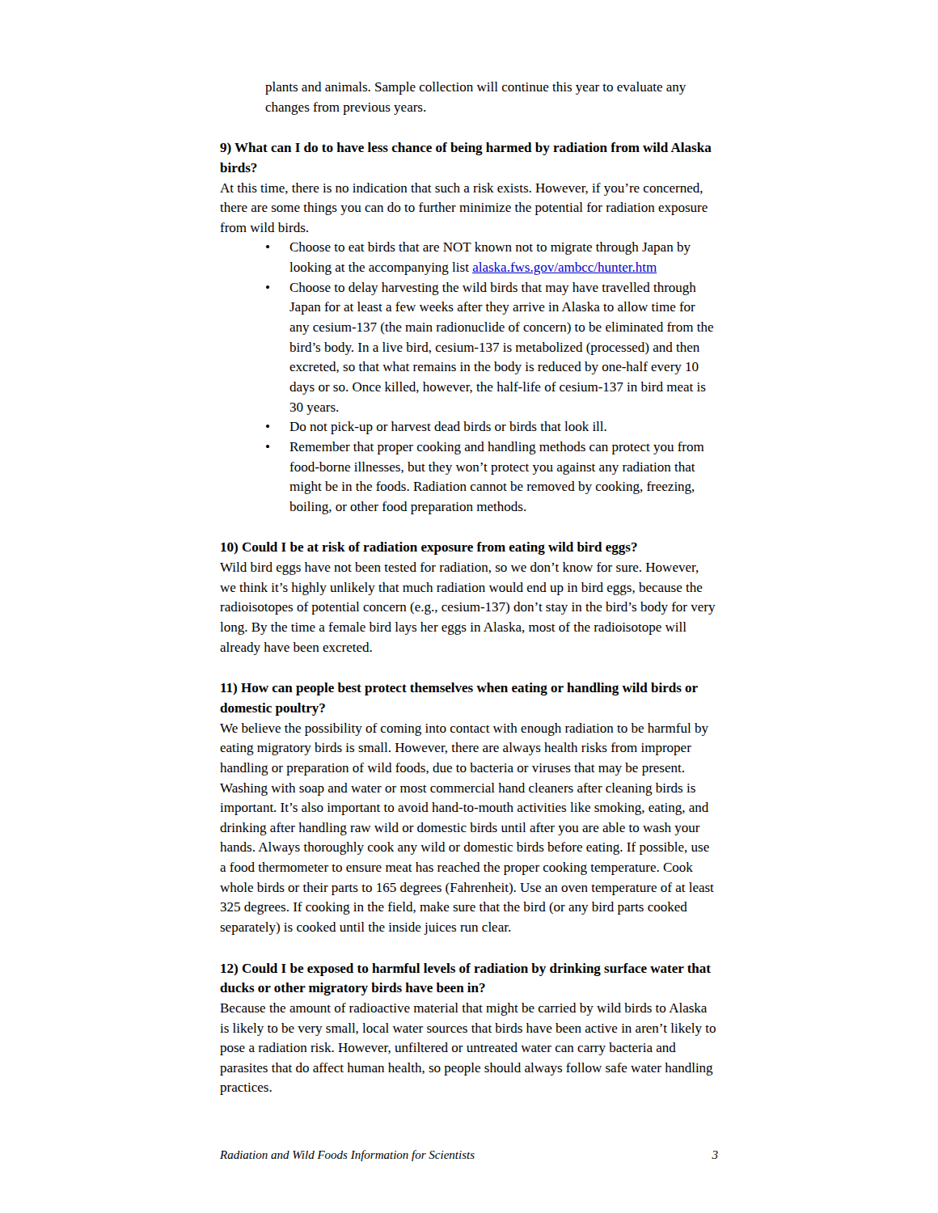plants and animals. Sample collection will continue this year to evaluate any changes from previous years.
9) What can I do to have less chance of being harmed by radiation from wild Alaska birds?
At this time, there is no indication that such a risk exists. However, if you’re concerned, there are some things you can do to further minimize the potential for radiation exposure from wild birds.
Choose to eat birds that are NOT known not to migrate through Japan by looking at the accompanying list alaska.fws.gov/ambcc/hunter.htm
Choose to delay harvesting the wild birds that may have travelled through Japan for at least a few weeks after they arrive in Alaska to allow time for any cesium-137 (the main radionuclide of concern) to be eliminated from the bird’s body. In a live bird, cesium-137 is metabolized (processed) and then excreted, so that what remains in the body is reduced by one-half every 10 days or so. Once killed, however, the half-life of cesium-137 in bird meat is 30 years.
Do not pick-up or harvest dead birds or birds that look ill.
Remember that proper cooking and handling methods can protect you from food-borne illnesses, but they won’t protect you against any radiation that might be in the foods. Radiation cannot be removed by cooking, freezing, boiling, or other food preparation methods.
10) Could I be at risk of radiation exposure from eating wild bird eggs?
Wild bird eggs have not been tested for radiation, so we don’t know for sure. However, we think it’s highly unlikely that much radiation would end up in bird eggs, because the radioisotopes of potential concern (e.g., cesium-137) don’t stay in the bird’s body for very long. By the time a female bird lays her eggs in Alaska, most of the radioisotope will already have been excreted.
11) How can people best protect themselves when eating or handling wild birds or domestic poultry?
We believe the possibility of coming into contact with enough radiation to be harmful by eating migratory birds is small. However, there are always health risks from improper handling or preparation of wild foods, due to bacteria or viruses that may be present. Washing with soap and water or most commercial hand cleaners after cleaning birds is important. It’s also important to avoid hand-to-mouth activities like smoking, eating, and drinking after handling raw wild or domestic birds until after you are able to wash your hands. Always thoroughly cook any wild or domestic birds before eating. If possible, use a food thermometer to ensure meat has reached the proper cooking temperature. Cook whole birds or their parts to 165 degrees (Fahrenheit). Use an oven temperature of at least 325 degrees. If cooking in the field, make sure that the bird (or any bird parts cooked separately) is cooked until the inside juices run clear.
12) Could I be exposed to harmful levels of radiation by drinking surface water that ducks or other migratory birds have been in?
Because the amount of radioactive material that might be carried by wild birds to Alaska is likely to be very small, local water sources that birds have been active in aren’t likely to pose a radiation risk. However, unfiltered or untreated water can carry bacteria and parasites that do affect human health, so people should always follow safe water handling practices.
Radiation and Wild Foods Information for Scientists 3